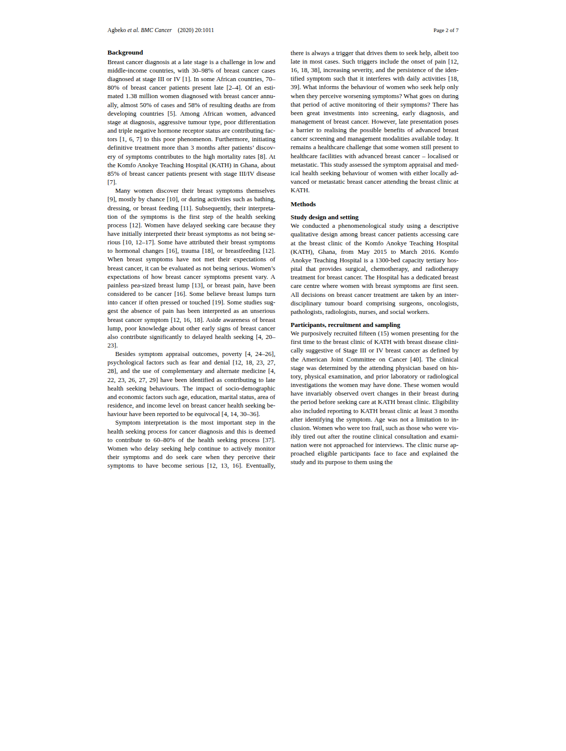Agbeko et al. BMC Cancer (2020) 20:1011
Page 2 of 7
Background
Breast cancer diagnosis at a late stage is a challenge in low and middle-income countries, with 30–98% of breast cancer cases diagnosed at stage III or IV [1]. In some African countries, 70–80% of breast cancer patients present late [2–4]. Of an estimated 1.38 million women diagnosed with breast cancer annually, almost 50% of cases and 58% of resulting deaths are from developing countries [5]. Among African women, advanced stage at diagnosis, aggressive tumour type, poor differentiation and triple negative hormone receptor status are contributing factors [1, 6, 7] to this poor phenomenon. Furthermore, initiating definitive treatment more than 3 months after patients’ discovery of symptoms contributes to the high mortality rates [8]. At the Komfo Anokye Teaching Hospital (KATH) in Ghana, about 85% of breast cancer patients present with stage III/IV disease [7].
Many women discover their breast symptoms themselves [9], mostly by chance [10], or during activities such as bathing, dressing, or breast feeding [11]. Subsequently, their interpretation of the symptoms is the first step of the health seeking process [12]. Women have delayed seeking care because they have initially interpreted their breast symptoms as not being serious [10, 12–17]. Some have attributed their breast symptoms to hormonal changes [16], trauma [18], or breastfeeding [12]. When breast symptoms have not met their expectations of breast cancer, it can be evaluated as not being serious. Women’s expectations of how breast cancer symptoms present vary. A painless pea-sized breast lump [13], or breast pain, have been considered to be cancer [16]. Some believe breast lumps turn into cancer if often pressed or touched [19]. Some studies suggest the absence of pain has been interpreted as an unserious breast cancer symptom [12, 16, 18]. Aside awareness of breast lump, poor knowledge about other early signs of breast cancer also contribute significantly to delayed health seeking [4, 20–23].
Besides symptom appraisal outcomes, poverty [4, 24–26], psychological factors such as fear and denial [12, 18, 23, 27, 28], and the use of complementary and alternate medicine [4, 22, 23, 26, 27, 29] have been identified as contributing to late health seeking behaviours. The impact of socio-demographic and economic factors such age, education, marital status, area of residence, and income level on breast cancer health seeking behaviour have been reported to be equivocal [4, 14, 30–36].
Symptom interpretation is the most important step in the health seeking process for cancer diagnosis and this is deemed to contribute to 60–80% of the health seeking process [37]. Women who delay seeking help continue to actively monitor their symptoms and do seek care when they perceive their symptoms to have become serious [12, 13, 16]. Eventually, there is always a trigger that drives them to seek help, albeit too late in most cases. Such triggers include the onset of pain [12, 16, 18, 38], increasing severity, and the persistence of the identified symptom such that it interferes with daily activities [18, 39]. What informs the behaviour of women who seek help only when they perceive worsening symptoms? What goes on during that period of active monitoring of their symptoms? There has been great investments into screening, early diagnosis, and management of breast cancer. However, late presentation poses a barrier to realising the possible benefits of advanced breast cancer screening and management modalities available today. It remains a healthcare challenge that some women still present to healthcare facilities with advanced breast cancer – localised or metastatic. This study assessed the symptom appraisal and medical health seeking behaviour of women with either locally advanced or metastatic breast cancer attending the breast clinic at KATH.
Methods
Study design and setting
We conducted a phenomenological study using a descriptive qualitative design among breast cancer patients accessing care at the breast clinic of the Komfo Anokye Teaching Hospital (KATH), Ghana, from May 2015 to March 2016. Komfo Anokye Teaching Hospital is a 1300-bed capacity tertiary hospital that provides surgical, chemotherapy, and radiotherapy treatment for breast cancer. The Hospital has a dedicated breast care centre where women with breast symptoms are first seen. All decisions on breast cancer treatment are taken by an interdisciplinary tumour board comprising surgeons, oncologists, pathologists, radiologists, nurses, and social workers.
Participants, recruitment and sampling
We purposively recruited fifteen (15) women presenting for the first time to the breast clinic of KATH with breast disease clinically suggestive of Stage III or IV breast cancer as defined by the American Joint Committee on Cancer [40]. The clinical stage was determined by the attending physician based on history, physical examination, and prior laboratory or radiological investigations the women may have done. These women would have invariably observed overt changes in their breast during the period before seeking care at KATH breast clinic. Eligibility also included reporting to KATH breast clinic at least 3 months after identifying the symptom. Age was not a limitation to inclusion. Women who were too frail, such as those who were visibly tired out after the routine clinical consultation and examination were not approached for interviews. The clinic nurse approached eligible participants face to face and explained the study and its purpose to them using the